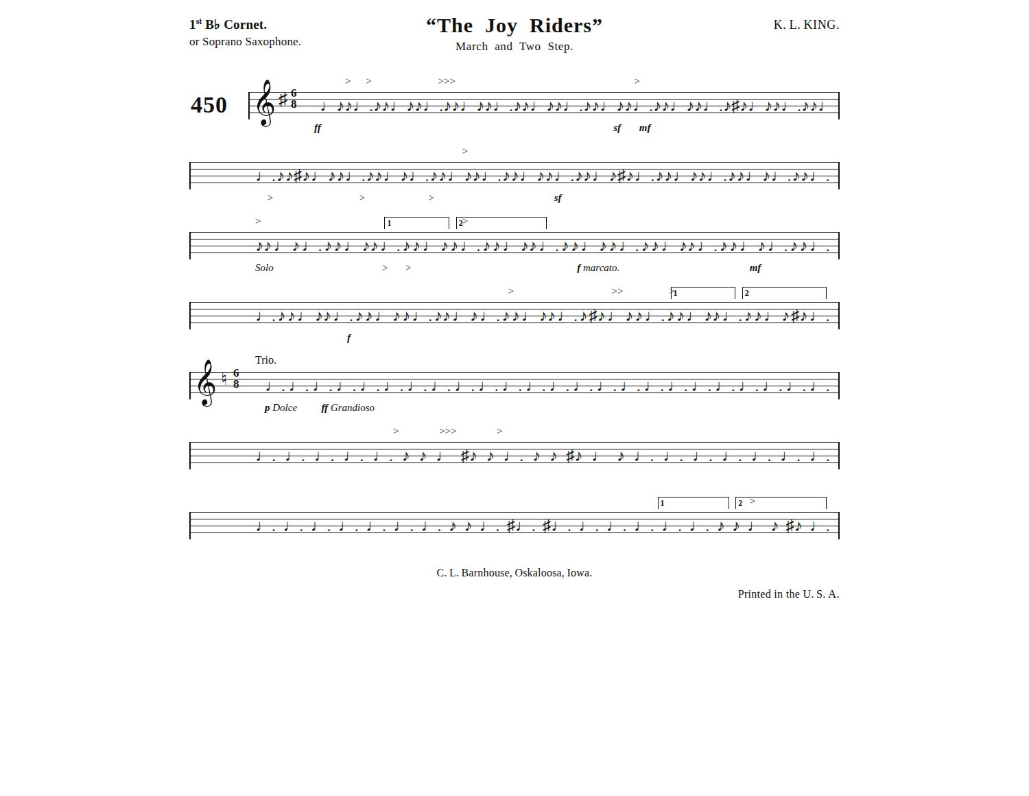1st B♭ Cornet.
or Soprano Saxophone.
“The Joy Riders”
March and Two Step.
K. L. KING.
450
𝄞
♯
6
8
> > >>> >
♩♪♪♩. ♪♪♩♪♪ ♩.♪♪♩ ♪♪♩.♪ ♪♩♪♪♩. ♪♪♩♪ ♪♩.♪♪ ♩♪♪♩.♪ ♯♪♩♪♪ ♩.♪♪♩ ♪♯♪♩.
ff sf mf
>
♩.♪♪♯♪ ♩♪♪♩. ♪♪♩♪♩. ♪♪♩♪♪ ♩.♪♪♩ ♪♪♩.♪♪ ♩♪♯♪♩. ♪♪♩♪♪ ♩.♪♪♩ ♪♩.♪♪ ♩.
> > > sf
> >
1
2
♪♪♩♪♩. ♪♪♩♪♪ ♩.♪♪♩ ♪♪♩.♪ ♪♩♪♪♩. ♪♪♩♪ ♪♩.♪♪ ♩♪♪♩.♪ ♪♩♪♩. ♪♪♩.
Solo > > f marcato. mf
> >> >
1
2
♩.♪♪♩ ♪♪♩.♪♪ ♩♪♪♩. ♪♪♩♪♩. ♪♪♩♪♪ ♩.♪♯♪♩ ♪♪♩.♪ ♪♩♪♪♩. ♪♪♩♪ ♯♪♩.
f
𝄞
♮
6
8
Trio.
♩.♩.♩.♩. ♩.♩.♩.♩. ♩.♩.♩.♩. ♩.♩.♩.♩. ♩.♩.♩.♩. ♩.♩.♩.♩.
p Dolce ff Grandioso
> >>> >
♩.♩.♩.♩. ♩.♪♪♩ ♯♪♪♩.♪ ♪♯♪♩♪ ♩.♩.♩.♩. ♩.♩.♩.
>
1
2
♩.♩.♩.♩. ♩.♩.♩.♪ ♪♩.♯♩.♯♩. ♩.♩.♩.♩. ♩.♪♪♩ ♪♯♪♩.
C. L. Barnhouse, Oskaloosa, Iowa.
Printed in the U. S. A.